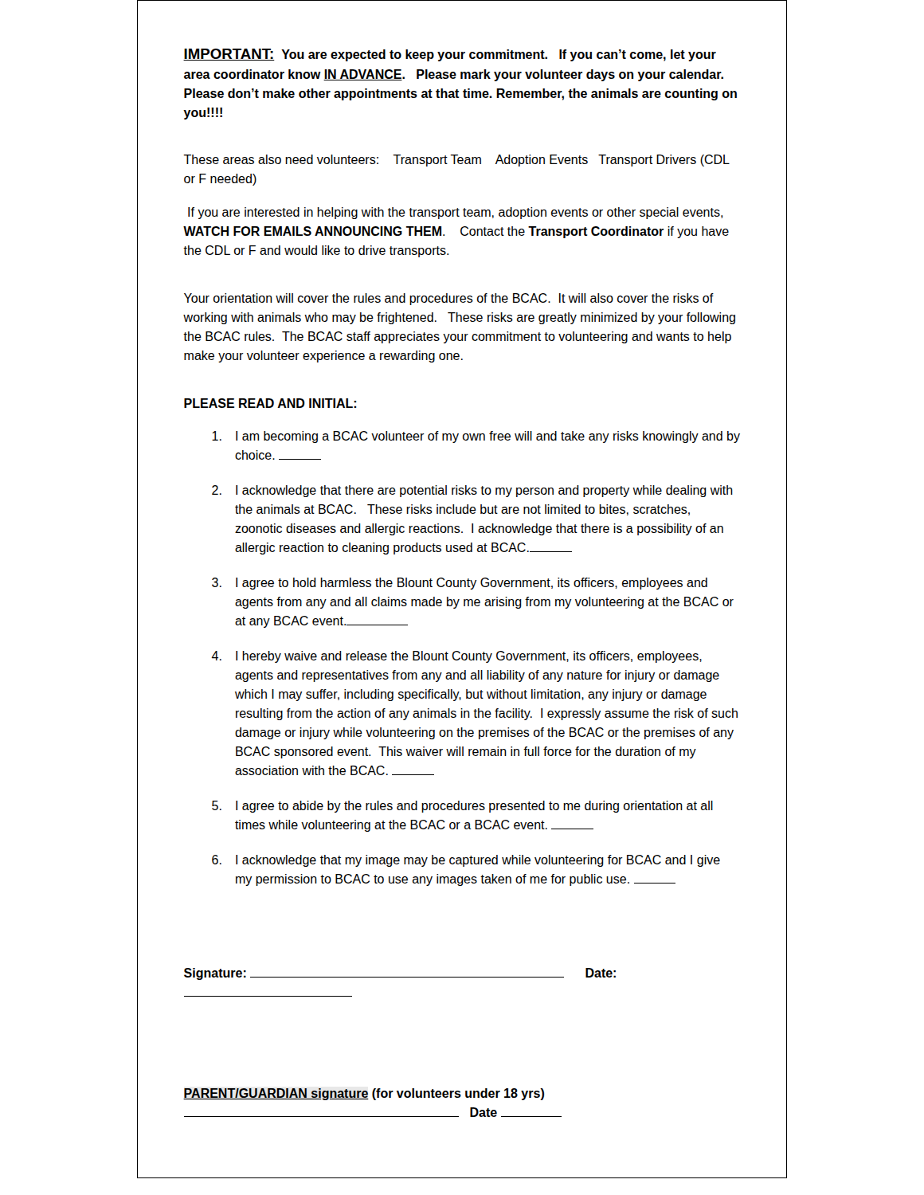IMPORTANT: You are expected to keep your commitment. If you can’t come, let your area coordinator know IN ADVANCE. Please mark your volunteer days on your calendar. Please don’t make other appointments at that time. Remember, the animals are counting on you!!!!
These areas also need volunteers: Transport Team Adoption Events Transport Drivers (CDL or F needed)
If you are interested in helping with the transport team, adoption events or other special events, WATCH FOR EMAILS ANNOUNCING THEM. Contact the Transport Coordinator if you have the CDL or F and would like to drive transports.
Your orientation will cover the rules and procedures of the BCAC. It will also cover the risks of working with animals who may be frightened. These risks are greatly minimized by your following the BCAC rules. The BCAC staff appreciates your commitment to volunteering and wants to help make your volunteer experience a rewarding one.
PLEASE READ AND INITIAL:
I am becoming a BCAC volunteer of my own free will and take any risks knowingly and by choice.
I acknowledge that there are potential risks to my person and property while dealing with the animals at BCAC. These risks include but are not limited to bites, scratches, zoonotic diseases and allergic reactions. I acknowledge that there is a possibility of an allergic reaction to cleaning products used at BCAC.
I agree to hold harmless the Blount County Government, its officers, employees and agents from any and all claims made by me arising from my volunteering at the BCAC or at any BCAC event.
I hereby waive and release the Blount County Government, its officers, employees, agents and representatives from any and all liability of any nature for injury or damage which I may suffer, including specifically, but without limitation, any injury or damage resulting from the action of any animals in the facility. I expressly assume the risk of such damage or injury while volunteering on the premises of the BCAC or the premises of any BCAC sponsored event. This waiver will remain in full force for the duration of my association with the BCAC.
I agree to abide by the rules and procedures presented to me during orientation at all times while volunteering at the BCAC or a BCAC event.
I acknowledge that my image may be captured while volunteering for BCAC and I give my permission to BCAC to use any images taken of me for public use.
Signature: Date:
PARENT/GUARDIAN signature (for volunteers under 18 yrs) Date